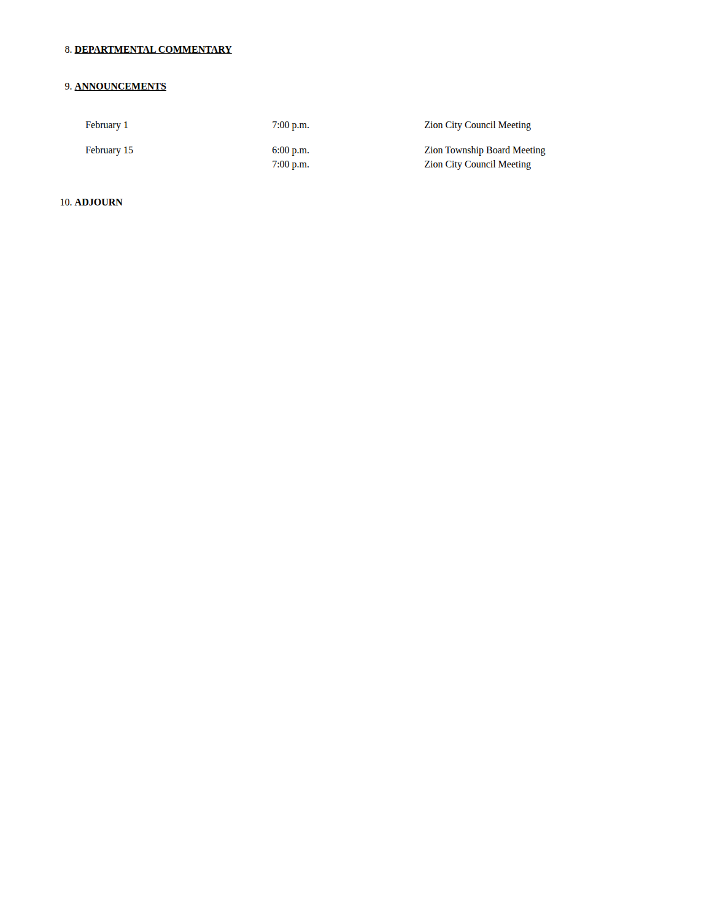Departmental Commentary
Announcements
| February 1 | 7:00 p.m. | Zion City Council Meeting |
| February 15 | 6:00 p.m. | Zion Township Board Meeting |
| | 7:00 p.m. | Zion City Council Meeting |
ADJOURN